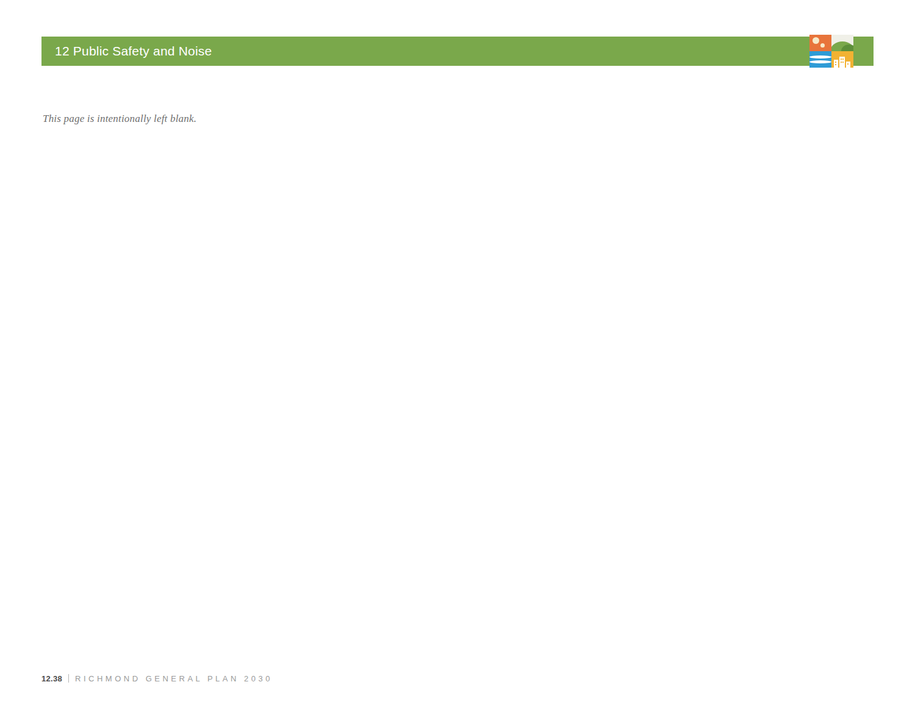12 Public Safety and Noise
This page is intentionally left blank.
12.38 RICHMOND GENERAL PLAN 2030